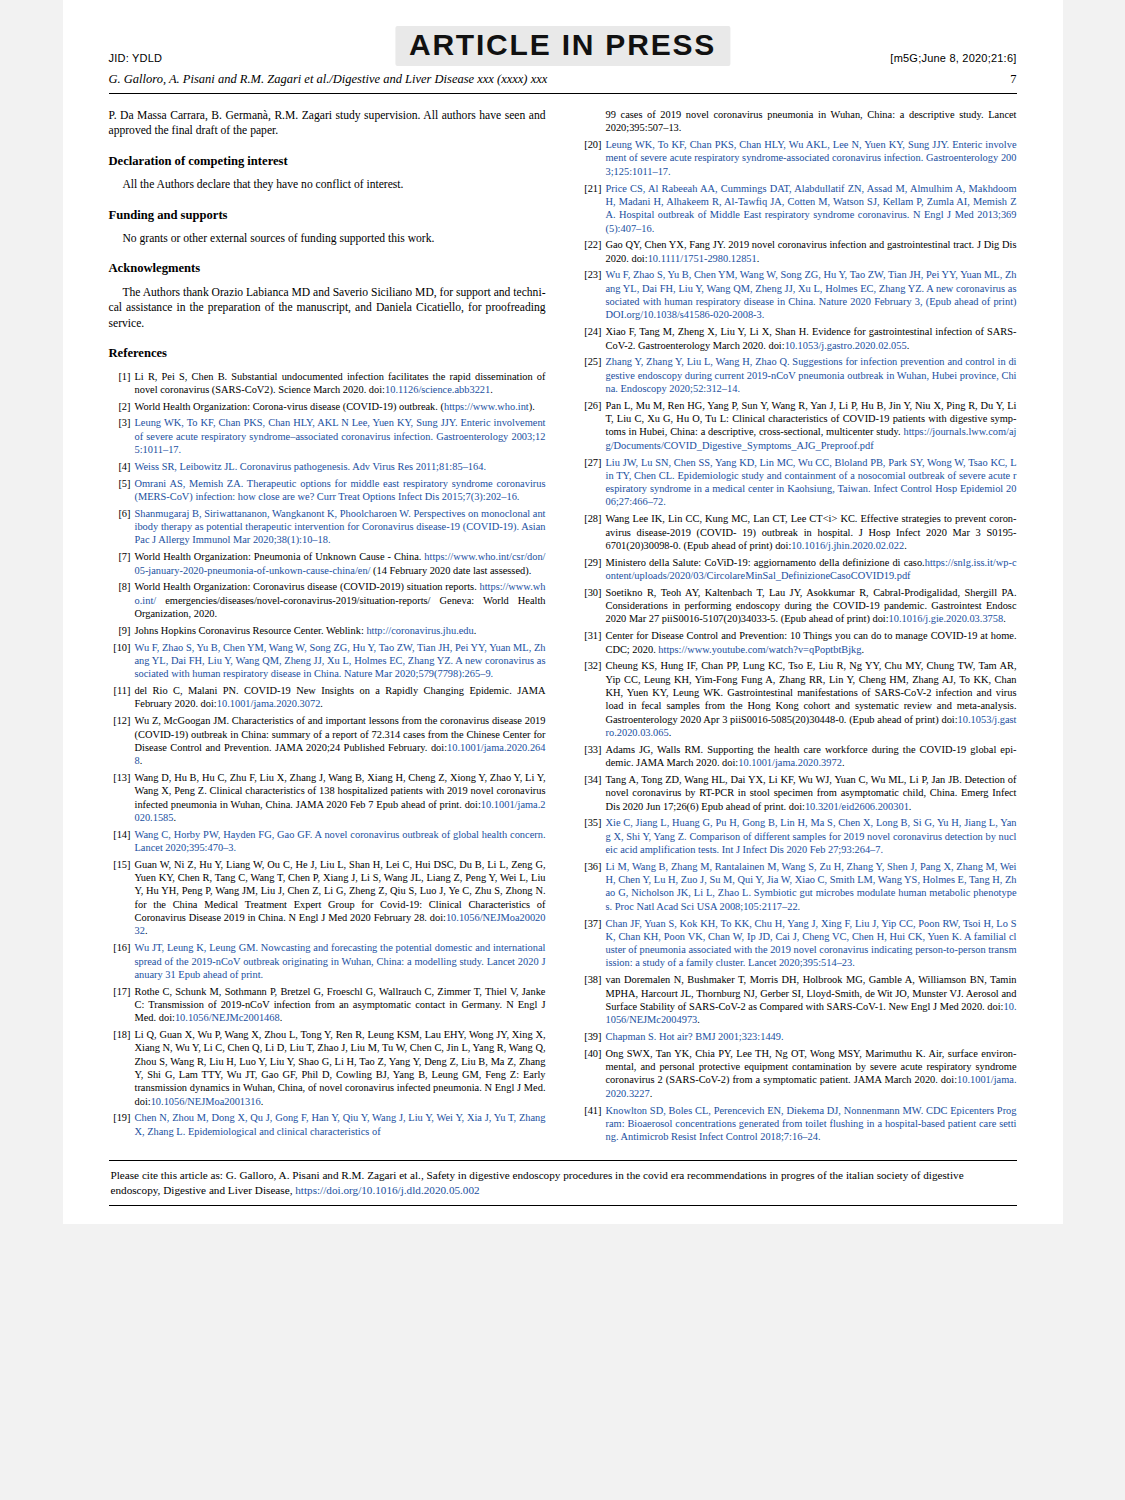ARTICLE IN PRESS
JID: YDLD
[m5G;June 8, 2020;21:6]
G. Galloro, A. Pisani and R.M. Zagari et al./Digestive and Liver Disease xxx (xxxx) xxx
7
P. Da Massa Carrara, B. Germanà, R.M. Zagari study supervision. All authors have seen and approved the final draft of the paper.
Declaration of competing interest
All the Authors declare that they have no conflict of interest.
Funding and supports
No grants or other external sources of funding supported this work.
Acknowlegments
The Authors thank Orazio Labianca MD and Saverio Siciliano MD, for support and technical assistance in the preparation of the manuscript, and Daniela Cicatiello, for proofreading service.
References
[1] Li R, Pei S, Chen B. Substantial undocumented infection facilitates the rapid dissemination of novel coronavirus (SARS-CoV2). Science March 2020. doi:10.1126/science.abb3221.
[2] World Health Organization: Corona-virus disease (COVID-19) outbreak. (https://www.who.int).
[3] Leung WK, To KF, Chan PKS, Chan HLY, AKL N Lee, Yuen KY, Sung JJY. Enteric involvement of severe acute respiratory syndrome–associated coronavirus infection. Gastroenterology 2003;125:1011–17.
[4] Weiss SR, Leibowitz JL. Coronavirus pathogenesis. Adv Virus Res 2011;81:85–164.
[5] Omrani AS, Memish ZA. Therapeutic options for middle east respiratory syndrome coronavirus (MERS-CoV) infection: how close are we? Curr Treat Options Infect Dis 2015;7(3):202–16.
[6] Shanmugaraj B, Siriwattananon, Wangkanont K, Phoolcharoen W. Perspectives on monoclonal antibody therapy as potential therapeutic intervention for Coronavirus disease-19 (COVID-19). Asian Pac J Allergy Immunol Mar 2020;38(1):10–18.
[7] World Health Organization: Pneumonia of Unknown Cause - China. https://www.who.int/csr/don/05-january-2020-pneumonia-of-unkown-cause-china/en/ (14 February 2020 date last assessed).
[8] World Health Organization: Coronavirus disease (COVID-2019) situation reports. https://www.who.int/ emergencies/diseases/novel-coronavirus-2019/situation-reports/ Geneva: World Health Organization, 2020.
[9] Johns Hopkins Coronavirus Resource Center. Weblink: http://coronavirus.jhu.edu.
[10] Wu F, Zhao S, Yu B, Chen YM, Wang W, Song ZG, Hu Y, Tao ZW, Tian JH, Pei YY, Yuan ML, Zhang YL, Dai FH, Liu Y, Wang QM, Zheng JJ, Xu L, Holmes EC, Zhang YZ. A new coronavirus associated with human respiratory disease in China. Nature Mar 2020;579(7798):265–9.
[11] del Rio C, Malani PN. COVID-19 New Insights on a Rapidly Changing Epidemic. JAMA February 2020. doi:10.1001/jama.2020.3072.
[12] Wu Z, McGoogan JM. Characteristics of and important lessons from the coronavirus disease 2019 (COVID-19) outbreak in China: summary of a report of 72.314 cases from the Chinese Center for Disease Control and Prevention. JAMA 2020;24 Published February. doi:10.1001/jama.2020.2648.
[13] Wang D, Hu B, Hu C, Zhu F, Liu X, Zhang J, Wang B, Xiang H, Cheng Z, Xiong Y, Zhao Y, Li Y, Wang X, Peng Z. Clinical characteristics of 138 hospitalized patients with 2019 novel coronavirus infected pneumonia in Wuhan, China. JAMA 2020 Feb 7 Epub ahead of print. doi:10.1001/jama.2020.1585.
[14] Wang C, Horby PW, Hayden FG, Gao GF. A novel coronavirus outbreak of global health concern. Lancet 2020;395:470–3.
[15] Guan W, Ni Z, Hu Y, Liang W, Ou C, He J, Liu L, Shan H, Lei C, Hui DSC, Du B, Li L, Zeng G, Yuen KY, Chen R, Tang C, Wang T, Chen P, Xiang J, Li S, Wang JL, Liang Z, Peng Y, Wei L, Liu Y, Hu YH, Peng P, Wang JM, Liu J, Chen Z, Li G, Zheng Z, Qiu S, Luo J, Ye C, Zhu S, Zhong N. for the China Medical Treatment Expert Group for Covid-19: Clinical Characteristics of Coronavirus Disease 2019 in China. N Engl J Med 2020 February 28. doi:10.1056/NEJMoa2002032.
[16] Wu JT, Leung K, Leung GM. Nowcasting and forecasting the potential domestic and international spread of the 2019-nCoV outbreak originating in Wuhan, China: a modelling study. Lancet 2020 January 31 Epub ahead of print.
[17] Rothe C, Schunk M, Sothmann P, Bretzel G, Froeschl G, Wallrauch C, Zimmer T, Thiel V, Janke C: Transmission of 2019-nCoV infection from an asymptomatic contact in Germany. N Engl J Med. doi:10.1056/NEJMc2001468.
[18] Li Q, Guan X, Wu P, Wang X, Zhou L, Tong Y, Ren R, Leung KSM, Lau EHY, Wong JY, Xing X, Xiang N, Wu Y, Li C, Chen Q, Li D, Liu T, Zhao J, Liu M, Tu W, Chen C, Jin L, Yang R, Wang Q, Zhou S, Wang R, Liu H, Luo Y, Liu Y, Shao G, Li H, Tao Z, Yang Y, Deng Z, Liu B, Ma Z, Zhang Y, Shi G, Lam TTY, Wu JT, Gao GF, Phil D, Cowling BJ, Yang B, Leung GM, Feng Z: Early transmission dynamics in Wuhan, China, of novel coronavirus infected pneumonia. N Engl J Med. doi:10.1056/NEJMoa2001316.
[19] Chen N, Zhou M, Dong X, Qu J, Gong F, Han Y, Qiu Y, Wang J, Liu Y, Wei Y, Xia J, Yu T, Zhang X, Zhang L. Epidemiological and clinical characteristics of
99 cases of 2019 novel coronavirus pneumonia in Wuhan, China: a descriptive study. Lancet 2020;395:507–13.
[20] Leung WK, To KF, Chan PKS, Chan HLY, Wu AKL, Lee N, Yuen KY, Sung JJY. Enteric involvement of severe acute respiratory syndrome-associated coronavirus infection. Gastroenterology 2003;125:1011–17.
[21] Price CS, Al Rabeeah AA, Cummings DAT, Alabdullatif ZN, Assad M, Almulhim A, Makhdoom H, Madani H, Alhakeem R, Al-Tawfiq JA, Cotten M, Watson SJ, Kellam P, Zumla AI, Memish ZA. Hospital outbreak of Middle East respiratory syndrome coronavirus. N Engl J Med 2013;369(5):407–16.
[22] Gao QY, Chen YX, Fang JY. 2019 novel coronavirus infection and gastrointestinal tract. J Dig Dis 2020. doi:10.1111/1751-2980.12851.
[23] Wu F, Zhao S, Yu B, Chen YM, Wang W, Song ZG, Hu Y, Tao ZW, Tian JH, Pei YY, Yuan ML, Zhang YL, Dai FH, Liu Y, Wang QM, Zheng JJ, Xu L, Holmes EC, Zhang YZ. A new coronavirus associated with human respiratory disease in China. Nature 2020 February 3, (Epub ahead of print) DOI.org/10.1038/s41586-020-2008-3.
[24] Xiao F, Tang M, Zheng X, Liu Y, Li X, Shan H. Evidence for gastrointestinal infection of SARS-CoV-2. Gastroenterology March 2020. doi:10.1053/j.gastro.2020.02.055.
[25] Zhang Y, Zhang Y, Liu L, Wang H, Zhao Q. Suggestions for infection prevention and control in digestive endoscopy during current 2019-nCoV pneumonia outbreak in Wuhan, Hubei province, China. Endoscopy 2020;52:312–14.
[26] Pan L, Mu M, Ren HG, Yang P, Sun Y, Wang R, Yan J, Li P, Hu B, Jin Y, Niu X, Ping R, Du Y, Li T, Liu C, Xu G, Hu O, Tu L: Clinical characteristics of COVID-19 patients with digestive symptoms in Hubei, China: a descriptive, cross-sectional, multicenter study. https://journals.lww.com/ajg/Documents/COVID_Digestive_Symptoms_AJG_Preproof.pdf
[27] Liu JW, Lu SN, Chen SS, Yang KD, Lin MC, Wu CC, Bloland PB, Park SY, Wong W, Tsao KC, Lin TY, Chen CL. Epidemiologic study and containment of a nosocomial outbreak of severe acute respiratory syndrome in a medical center in Kaohsiung, Taiwan. Infect Control Hosp Epidemiol 2006;27:466–72.
[28] Wang Lee IK, Lin CC, Kung MC, Lan CT, Lee CT<i> KC. Effective strategies to prevent coronavirus disease-2019 (COVID- 19) outbreak in hospital. J Hosp Infect 2020 Mar 3 S0195-6701(20)30098-0. (Epub ahead of print) doi:10.1016/j.jhin.2020.02.022.
[29] Ministero della Salute: CoViD-19: aggiornamento della definizione di caso.https://snlg.iss.it/wp-content/uploads/2020/03/CircolareMinSal_DefinizioneCasoCOVID19.pdf
[30] Soetikno R, Teoh AY, Kaltenbach T, Lau JY, Asokkumar R, Cabral-Prodigalidad, Shergill PA. Considerations in performing endoscopy during the COVID-19 pandemic. Gastrointest Endosc 2020 Mar 27 piiS0016-5107(20)34033-5. (Epub ahead of print) doi:10.1016/j.gie.2020.03.3758.
[31] Center for Disease Control and Prevention: 10 Things you can do to manage COVID-19 at home. CDC; 2020. https://www.youtube.com/watch?v=qPoptbtBjkg.
[32] Cheung KS, Hung IF, Chan PP, Lung KC, Tso E, Liu R, Ng YY, Chu MY, Chung TW, Tam AR, Yip CC, Leung KH, Yim-Fong Fung A, Zhang RR, Lin Y, Cheng HM, Zhang AJ, To KK, Chan KH, Yuen KY, Leung WK. Gastrointestinal manifestations of SARS-CoV-2 infection and virus load in fecal samples from the Hong Kong cohort and systematic review and meta-analysis. Gastroenterology 2020 Apr 3 piiS0016-5085(20)30448-0. (Epub ahead of print) doi:10.1053/j.gastro.2020.03.065.
[33] Adams JG, Walls RM. Supporting the health care workforce during the COVID-19 global epidemic. JAMA March 2020. doi:10.1001/jama.2020.3972.
[34] Tang A, Tong ZD, Wang HL, Dai YX, Li KF, Wu WJ, Yuan C, Wu ML, Li P, Jan JB. Detection of novel coronavirus by RT-PCR in stool specimen from asymptomatic child, China. Emerg Infect Dis 2020 Jun 17;26(6) Epub ahead of print. doi:10.3201/eid2606.200301.
[35] Xie C, Jiang L, Huang G, Pu H, Gong B, Lin H, Ma S, Chen X, Long B, Si G, Yu H, Jiang L, Yang X, Shi Y, Yang Z. Comparison of different samples for 2019 novel coronavirus detection by nucleic acid amplification tests. Int J Infect Dis 2020 Feb 27;93:264–7.
[36] Li M, Wang B, Zhang M, Rantalainen M, Wang S, Zu H, Zhang Y, Shen J, Pang X, Zhang M, Wei H, Chen Y, Lu H, Zuo J, Su M, Qui Y, Jia W, Xiao C, Smith LM, Wang YS, Holmes E, Tang H, Zhao G, Nicholson JK, Li L, Zhao L. Symbiotic gut microbes modulate human metabolic phenotypes. Proc Natl Acad Sci USA 2008;105:2117–22.
[37] Chan JF, Yuan S, Kok KH, To KK, Chu H, Yang J, Xing F, Liu J, Yip CC, Poon RW, Tsoi H, Lo SK, Chan KH, Poon VK, Chan W, Ip JD, Cai J, Cheng VC, Chen H, Hui CK, Yuen K. A familial cluster of pneumonia associated with the 2019 novel coronavirus indicating person-to-person transmission: a study of a family cluster. Lancet 2020;395:514–23.
[38] van Doremalen N, Bushmaker T, Morris DH, Holbrook MG, Gamble A, Williamson BN, Tamin MPHA, Harcourt JL, Thornburg NJ, Gerber SI, Lloyd-Smith, de Wit JO, Munster VJ. Aerosol and Surface Stability of SARS-CoV-2 as Compared with SARS-CoV-1. New Engl J Med 2020. doi:10.1056/NEJMc2004973.
[39] Chapman S. Hot air? BMJ 2001;323:1449.
[40] Ong SWX, Tan YK, Chia PY, Lee TH, Ng OT, Wong MSY, Marimuthu K. Air, surface environmental, and personal protective equipment contamination by severe acute respiratory syndrome coronavirus 2 (SARS-CoV-2) from a symptomatic patient. JAMA March 2020. doi:10.1001/jama.2020.3227.
[41] Knowlton SD, Boles CL, Perencevich EN, Diekema DJ, Nonnenmann MW. CDC Epicenters Program: Bioaerosol concentrations generated from toilet flushing in a hospital-based patient care setting. Antimicrob Resist Infect Control 2018;7:16–24.
Please cite this article as: G. Galloro, A. Pisani and R.M. Zagari et al., Safety in digestive endoscopy procedures in the covid era recommendations in progres of the italian society of digestive endoscopy, Digestive and Liver Disease, https://doi.org/10.1016/j.dld.2020.05.002